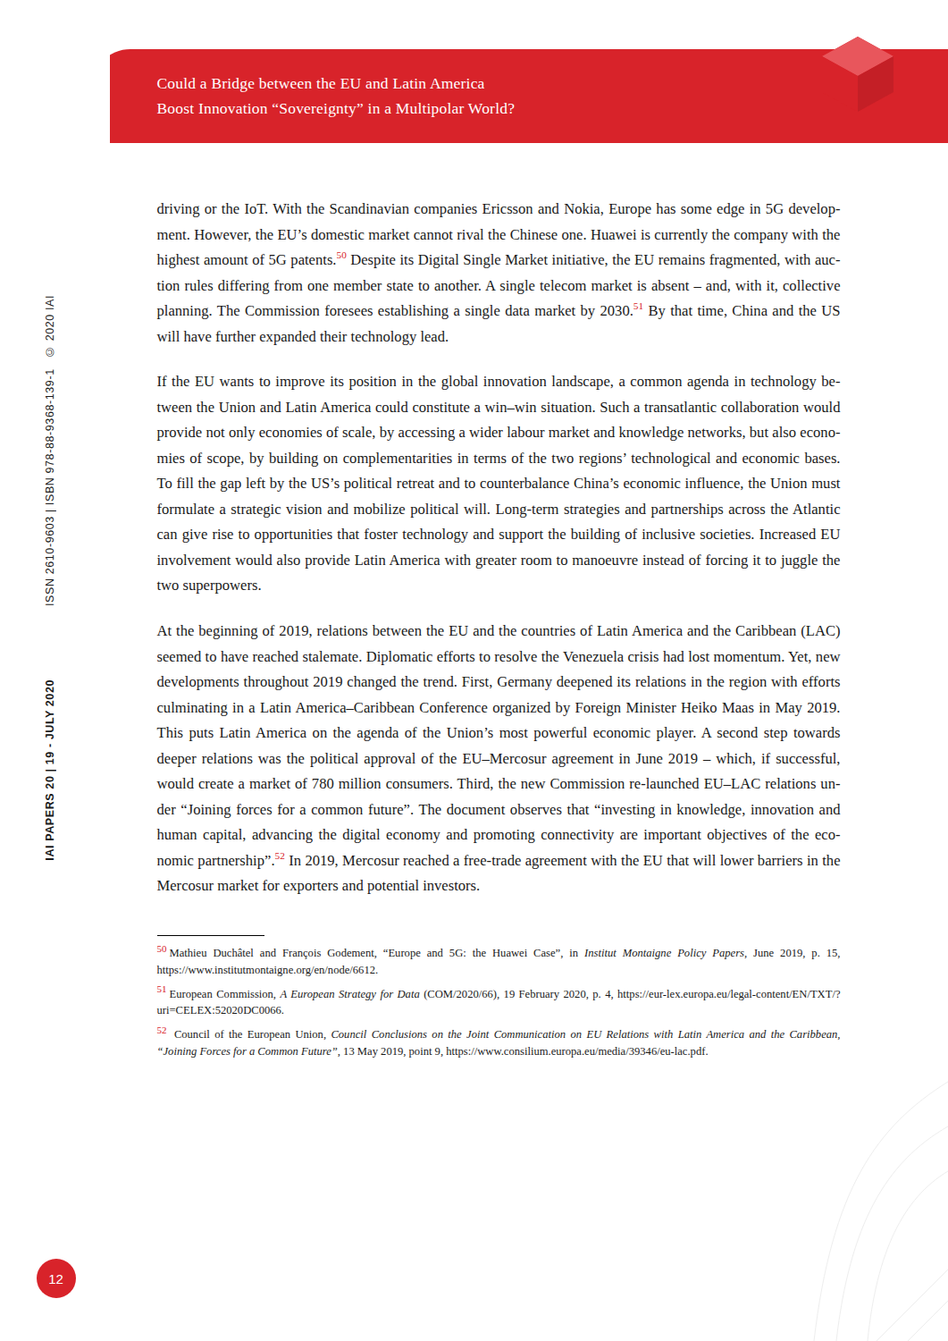Could a Bridge between the EU and Latin America
Boost Innovation “Sovereignty” in a Multipolar World?
ISSN 2610-9603 | ISBN 978-88-9368-139-1 © 2020 IAI
IAI PAPERS 20 | 19 - JULY 2020
12
driving or the IoT. With the Scandinavian companies Ericsson and Nokia, Europe has some edge in 5G development. However, the EU’s domestic market cannot rival the Chinese one. Huawei is currently the company with the highest amount of 5G patents.50 Despite its Digital Single Market initiative, the EU remains fragmented, with auction rules differing from one member state to another. A single telecom market is absent – and, with it, collective planning. The Commission foresees establishing a single data market by 2030.51 By that time, China and the US will have further expanded their technology lead.
If the EU wants to improve its position in the global innovation landscape, a common agenda in technology between the Union and Latin America could constitute a win–win situation. Such a transatlantic collaboration would provide not only economies of scale, by accessing a wider labour market and knowledge networks, but also economies of scope, by building on complementarities in terms of the two regions’ technological and economic bases. To fill the gap left by the US’s political retreat and to counterbalance China’s economic influence, the Union must formulate a strategic vision and mobilize political will. Long-term strategies and partnerships across the Atlantic can give rise to opportunities that foster technology and support the building of inclusive societies. Increased EU involvement would also provide Latin America with greater room to manoeuvre instead of forcing it to juggle the two superpowers.
At the beginning of 2019, relations between the EU and the countries of Latin America and the Caribbean (LAC) seemed to have reached stalemate. Diplomatic efforts to resolve the Venezuela crisis had lost momentum. Yet, new developments throughout 2019 changed the trend. First, Germany deepened its relations in the region with efforts culminating in a Latin America–Caribbean Conference organized by Foreign Minister Heiko Maas in May 2019. This puts Latin America on the agenda of the Union’s most powerful economic player. A second step towards deeper relations was the political approval of the EU–Mercosur agreement in June 2019 – which, if successful, would create a market of 780 million consumers. Third, the new Commission re-launched EU–LAC relations under “Joining forces for a common future”. The document observes that “investing in knowledge, innovation and human capital, advancing the digital economy and promoting connectivity are important objectives of the economic partnership”.52 In 2019, Mercosur reached a free-trade agreement with the EU that will lower barriers in the Mercosur market for exporters and potential investors.
50 Mathieu Duchâtel and François Godement, “Europe and 5G: the Huawei Case”, in Institut Montaigne Policy Papers, June 2019, p. 15, https://www.institutmontaigne.org/en/node/6612.
51 European Commission, A European Strategy for Data (COM/2020/66), 19 February 2020, p. 4, https://eur-lex.europa.eu/legal-content/EN/TXT/?uri=CELEX:52020DC0066.
52 Council of the European Union, Council Conclusions on the Joint Communication on EU Relations with Latin America and the Caribbean, “Joining Forces for a Common Future”, 13 May 2019, point 9, https://www.consilium.europa.eu/media/39346/eu-lac.pdf.